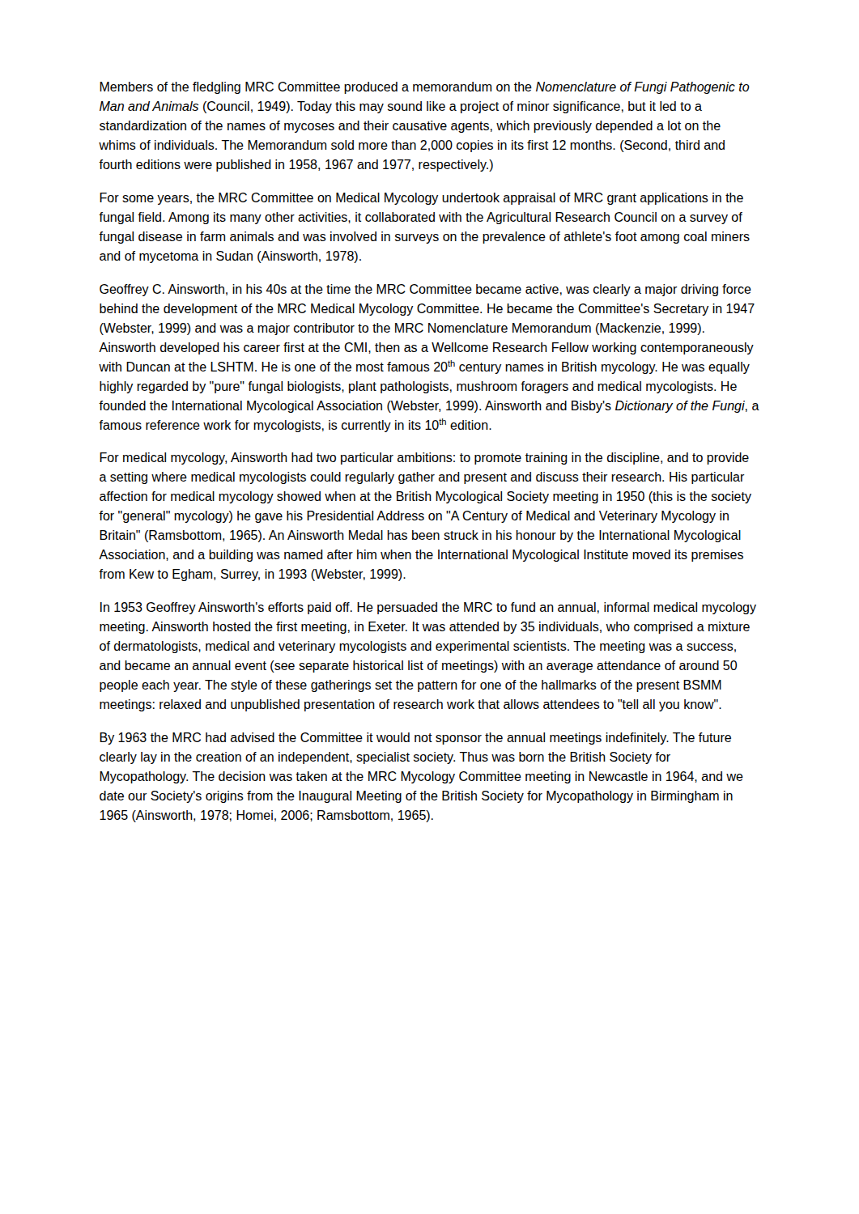Members of the fledgling MRC Committee produced a memorandum on the Nomenclature of Fungi Pathogenic to Man and Animals (Council, 1949). Today this may sound like a project of minor significance, but it led to a standardization of the names of mycoses and their causative agents, which previously depended a lot on the whims of individuals. The Memorandum sold more than 2,000 copies in its first 12 months. (Second, third and fourth editions were published in 1958, 1967 and 1977, respectively.)
For some years, the MRC Committee on Medical Mycology undertook appraisal of MRC grant applications in the fungal field. Among its many other activities, it collaborated with the Agricultural Research Council on a survey of fungal disease in farm animals and was involved in surveys on the prevalence of athlete's foot among coal miners and of mycetoma in Sudan (Ainsworth, 1978).
Geoffrey C. Ainsworth, in his 40s at the time the MRC Committee became active, was clearly a major driving force behind the development of the MRC Medical Mycology Committee. He became the Committee's Secretary in 1947 (Webster, 1999) and was a major contributor to the MRC Nomenclature Memorandum (Mackenzie, 1999). Ainsworth developed his career first at the CMI, then as a Wellcome Research Fellow working contemporaneously with Duncan at the LSHTM. He is one of the most famous 20th century names in British mycology. He was equally highly regarded by "pure" fungal biologists, plant pathologists, mushroom foragers and medical mycologists. He founded the International Mycological Association (Webster, 1999). Ainsworth and Bisby's Dictionary of the Fungi, a famous reference work for mycologists, is currently in its 10th edition.
For medical mycology, Ainsworth had two particular ambitions: to promote training in the discipline, and to provide a setting where medical mycologists could regularly gather and present and discuss their research. His particular affection for medical mycology showed when at the British Mycological Society meeting in 1950 (this is the society for "general" mycology) he gave his Presidential Address on "A Century of Medical and Veterinary Mycology in Britain" (Ramsbottom, 1965). An Ainsworth Medal has been struck in his honour by the International Mycological Association, and a building was named after him when the International Mycological Institute moved its premises from Kew to Egham, Surrey, in 1993 (Webster, 1999).
In 1953 Geoffrey Ainsworth's efforts paid off. He persuaded the MRC to fund an annual, informal medical mycology meeting. Ainsworth hosted the first meeting, in Exeter. It was attended by 35 individuals, who comprised a mixture of dermatologists, medical and veterinary mycologists and experimental scientists. The meeting was a success, and became an annual event (see separate historical list of meetings) with an average attendance of around 50 people each year. The style of these gatherings set the pattern for one of the hallmarks of the present BSMM meetings: relaxed and unpublished presentation of research work that allows attendees to "tell all you know".
By 1963 the MRC had advised the Committee it would not sponsor the annual meetings indefinitely. The future clearly lay in the creation of an independent, specialist society. Thus was born the British Society for Mycopathology. The decision was taken at the MRC Mycology Committee meeting in Newcastle in 1964, and we date our Society's origins from the Inaugural Meeting of the British Society for Mycopathology in Birmingham in 1965 (Ainsworth, 1978; Homei, 2006; Ramsbottom, 1965).